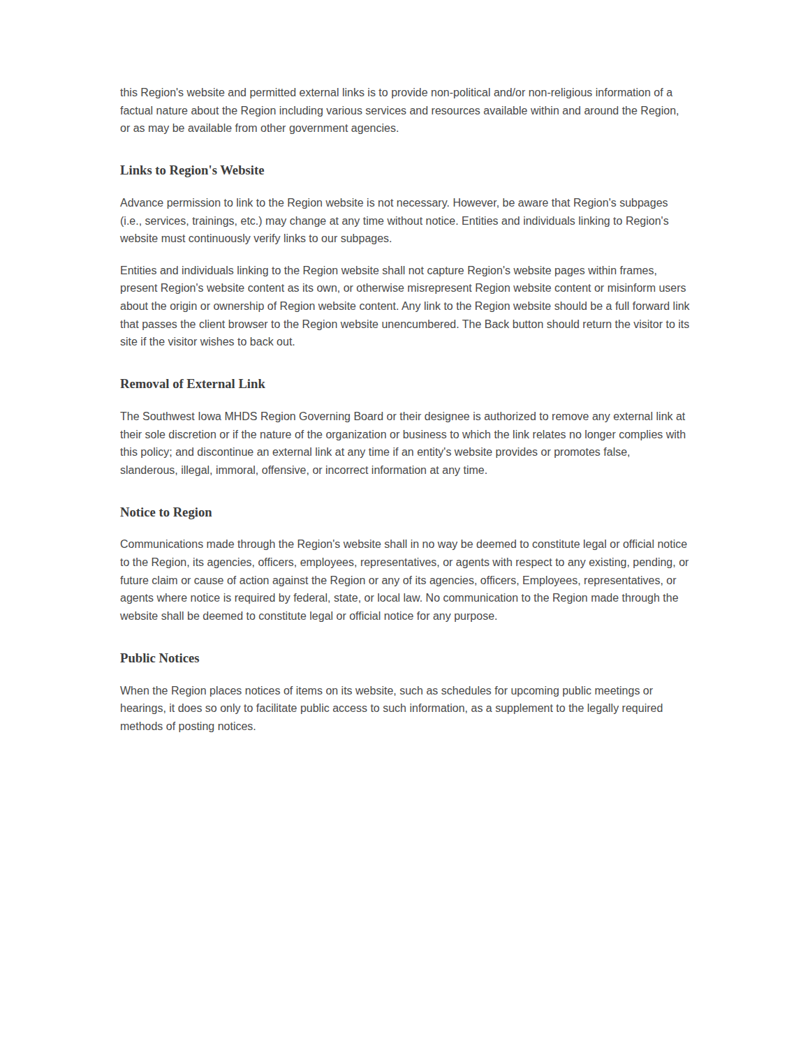this Region's website and permitted external links is to provide non-political and/or non-religious information of a factual nature about the Region including various services and resources available within and around the Region, or as may be available from other government agencies.
Links to Region's Website
Advance permission to link to the Region website is not necessary. However, be aware that Region's subpages (i.e., services, trainings, etc.) may change at any time without notice. Entities and individuals linking to Region's website must continuously verify links to our subpages.
Entities and individuals linking to the Region website shall not capture Region's website pages within frames, present Region's website content as its own, or otherwise misrepresent Region website content or misinform users about the origin or ownership of Region website content. Any link to the Region website should be a full forward link that passes the client browser to the Region website unencumbered. The Back button should return the visitor to its site if the visitor wishes to back out.
Removal of External Link
The Southwest Iowa MHDS Region Governing Board or their designee is authorized to remove any external link at their sole discretion or if the nature of the organization or business to which the link relates no longer complies with this policy; and discontinue an external link at any time if an entity's website provides or promotes false, slanderous, illegal, immoral, offensive, or incorrect information at any time.
Notice to Region
Communications made through the Region's website shall in no way be deemed to constitute legal or official notice to the Region, its agencies, officers, employees, representatives, or agents with respect to any existing, pending, or future claim or cause of action against the Region or any of its agencies, officers, Employees, representatives, or agents where notice is required by federal, state, or local law. No communication to the Region made through the website shall be deemed to constitute legal or official notice for any purpose.
Public Notices
When the Region places notices of items on its website, such as schedules for upcoming public meetings or hearings, it does so only to facilitate public access to such information, as a supplement to the legally required methods of posting notices.